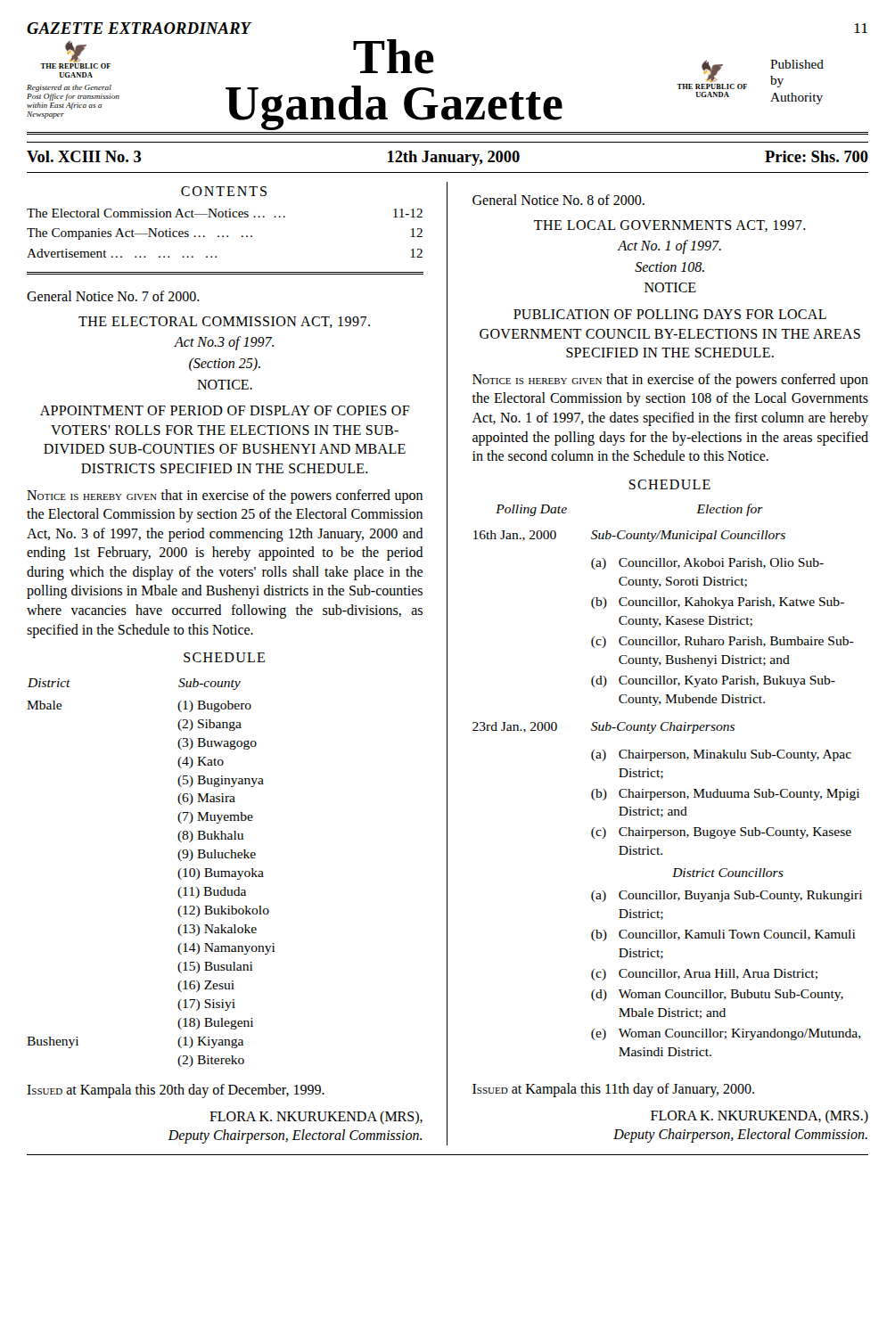11
GAZETTE EXTRAORDINARY
🦅
THE REPUBLIC OF UGANDA
Registered at the General Post Office for transmission within East Africa as a Newspaper
The
Uganda Gazette
🦅
THE REPUBLIC OF UGANDA
Published
by
Authority
Vol. XCIII No. 3 12th January, 2000 Price: Shs. 700
CONTENTS
| The Electoral Commission Act—Notices … … | 11-12 |
| The Companies Act—Notices … … … | 12 |
| Advertisement … … … … … | 12 |
General Notice No. 7 of 2000.
THE ELECTORAL COMMISSION ACT, 1997.
Act No.3 of 1997.
(Section 25).
NOTICE.
APPOINTMENT OF PERIOD OF DISPLAY OF COPIES OF VOTERS' ROLLS FOR THE ELECTIONS IN THE SUB-DIVIDED SUB-COUNTIES OF BUSHENYI AND MBALE DISTRICTS SPECIFIED IN THE SCHEDULE.
Notice is hereby given that in exercise of the powers conferred upon the Electoral Commission by section 25 of the Electoral Commission Act, No. 3 of 1997, the period commencing 12th January, 2000 and ending 1st February, 2000 is hereby appointed to be the period during which the display of the voters' rolls shall take place in the polling divisions in Mbale and Bushenyi districts in the Sub-counties where vacancies have occurred following the sub-divisions, as specified in the Schedule to this Notice.
SCHEDULE
| District | Sub-county |
| --- | --- |
| Mbale | (1) Bugobero (2) Sibanga (3) Buwagogo (4) Kato (5) Buginyanya (6) Masira (7) Muyembe (8) Bukhalu (9) Bulucheke (10) Bumayoka (11) Bududa (12) Bukibokolo (13) Nakaloke (14) Namanyonyi (15) Busulani (16) Zesui (17) Sisiyi (18) Bulegeni |
| Bushenyi | (1) Kiyanga (2) Bitereko |
Issued at Kampala this 20th day of December, 1999.
FLORA K. NKURUKENDA (MRS),
Deputy Chairperson, Electoral Commission.
General Notice No. 8 of 2000.
THE LOCAL GOVERNMENTS ACT, 1997.
Act No. 1 of 1997.
Section 108.
NOTICE
PUBLICATION OF POLLING DAYS FOR LOCAL GOVERNMENT COUNCIL BY-ELECTIONS IN THE AREAS SPECIFIED IN THE SCHEDULE.
Notice is hereby given that in exercise of the powers conferred upon the Electoral Commission by section 108 of the Local Governments Act, No. 1 of 1997, the dates specified in the first column are hereby appointed the polling days for the by-elections in the areas specified in the second column in the Schedule to this Notice.
SCHEDULE
| Polling Date | Election for |
| --- | --- |
| 16th Jan., 2000 | Sub-County/Municipal Councillors |
| | (a) Councillor, Akoboi Parish, Olio Sub-County, Soroti District; (b) Councillor, Kahokya Parish, Katwe Sub-County, Kasese District; (c) Councillor, Ruharo Parish, Bumbaire Sub-County, Bushenyi District; and (d) Councillor, Kyato Parish, Bukuya Sub-County, Mubende District. |
| 23rd Jan., 2000 | Sub-County Chairpersons |
| | (a) Chairperson, Minakulu Sub-County, Apac District; (b) Chairperson, Muduuma Sub-County, Mpigi District; and (c) Chairperson, Bugoye Sub-County, Kasese District. District Councillors (a) Councillor, Buyanja Sub-County, Rukungiri District; (b) Councillor, Kamuli Town Council, Kamuli District; (c) Councillor, Arua Hill, Arua District; (d) Woman Councillor, Bubutu Sub-County, Mbale District; and (e) Woman Councillor; Kiryandongo/Mutunda, Masindi District. |
Issued at Kampala this 11th day of January, 2000.
FLORA K. NKURUKENDA, (MRS.)
Deputy Chairperson, Electoral Commission.